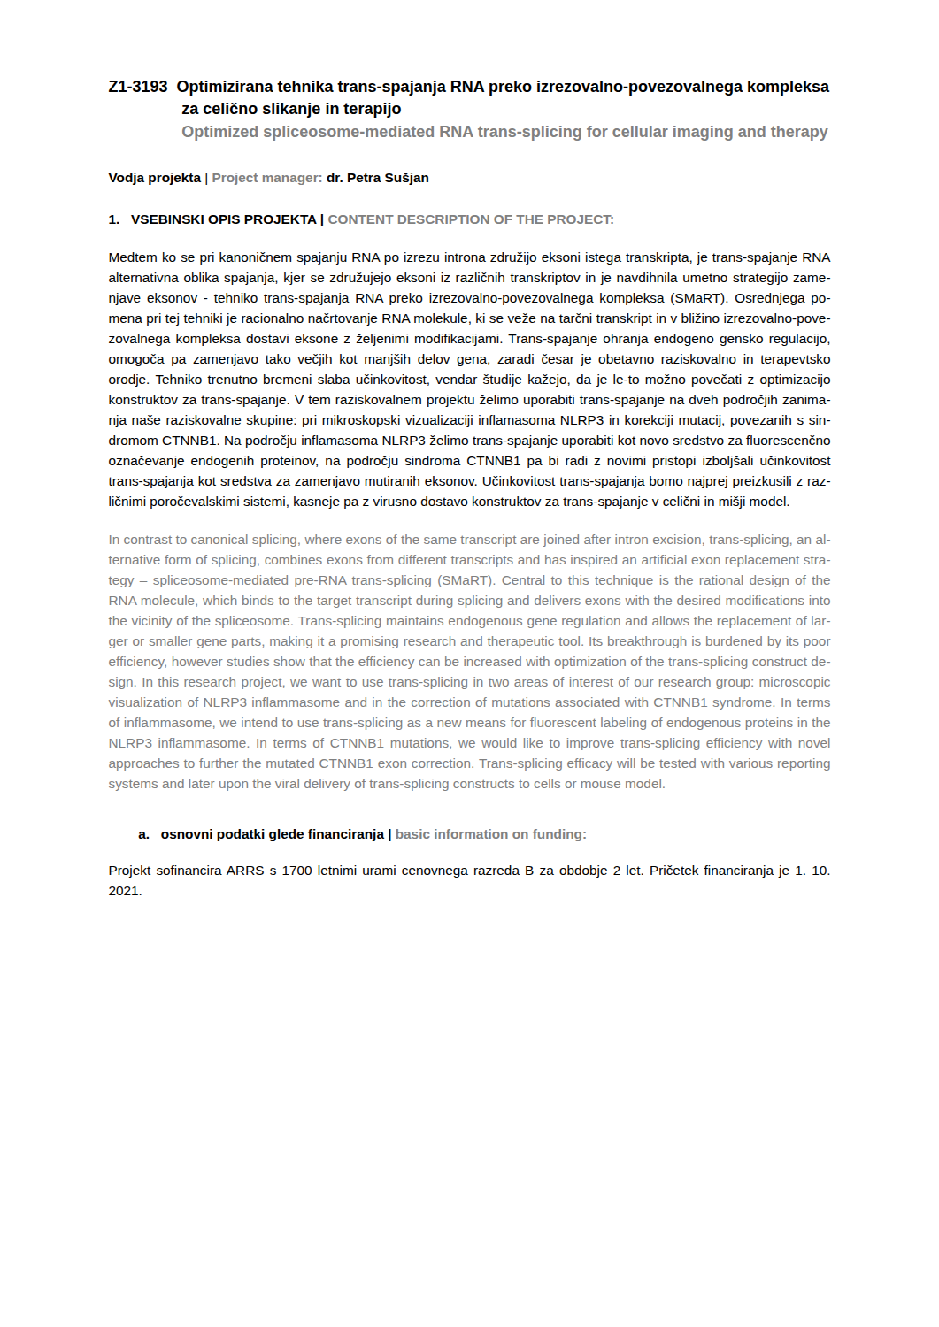Z1-3193 Optimizirana tehnika trans-spajanja RNA preko izrezovalno-povezovalnega kompleksa za celično slikanje in terapijo
Optimized spliceosome-mediated RNA trans-splicing for cellular imaging and therapy
Vodja projekta | Project manager: dr. Petra Sušjan
1. VSEBINSKI OPIS PROJEKTA | CONTENT DESCRIPTION OF THE PROJECT:
Medtem ko se pri kanoničnem spajanju RNA po izrezu introna združijo eksoni istega transkripta, je trans-spajanje RNA alternativna oblika spajanja, kjer se združujejo eksoni iz različnih transkriptov in je navdihnila umetno strategijo zamenjave eksonov - tehniko trans-spajanja RNA preko izrezovalno-povezovalnega kompleksa (SMaRT). Osrednjega pomena pri tej tehniki je racionalno načrtovanje RNA molekule, ki se veže na tarčni transkript in v bližino izrezovalno-povezovalnega kompleksa dostavi eksone z željenimi modifikacijami. Trans-spajanje ohranja endogeno gensko regulacijo, omogoča pa zamenjavo tako večjih kot manjših delov gena, zaradi česar je obetavno raziskovalno in terapevtsko orodje. Tehniko trenutno bremeni slaba učinkovitost, vendar študije kažejo, da je le-to možno povečati z optimizacijo konstruktov za trans-spajanje. V tem raziskovalnem projektu želimo uporabiti trans-spajanje na dveh področjih zanimanja naše raziskovalne skupine: pri mikroskopski vizualizaciji inflamasoma NLRP3 in korekciji mutacij, povezanih s sindromom CTNNB1. Na področju inflamasoma NLRP3 želimo trans-spajanje uporabiti kot novo sredstvo za fluorescenčno označevanje endogenih proteinov, na področju sindroma CTNNB1 pa bi radi z novimi pristopi izboljšali učinkovitost trans-spajanja kot sredstva za zamenjavo mutiranih eksonov. Učinkovitost trans-spajanja bomo najprej preizkusili z različnimi poročevalskimi sistemi, kasneje pa z virusno dostavo konstruktov za trans-spajanje v celični in mišji model.
In contrast to canonical splicing, where exons of the same transcript are joined after intron excision, trans-splicing, an alternative form of splicing, combines exons from different transcripts and has inspired an artificial exon replacement strategy – spliceosome-mediated pre-RNA trans-splicing (SMaRT). Central to this technique is the rational design of the RNA molecule, which binds to the target transcript during splicing and delivers exons with the desired modifications into the vicinity of the spliceosome. Trans-splicing maintains endogenous gene regulation and allows the replacement of larger or smaller gene parts, making it a promising research and therapeutic tool. Its breakthrough is burdened by its poor efficiency, however studies show that the efficiency can be increased with optimization of the trans-splicing construct design. In this research project, we want to use trans-splicing in two areas of interest of our research group: microscopic visualization of NLRP3 inflammasome and in the correction of mutations associated with CTNNB1 syndrome. In terms of inflammasome, we intend to use trans-splicing as a new means for fluorescent labeling of endogenous proteins in the NLRP3 inflammasome. In terms of CTNNB1 mutations, we would like to improve trans-splicing efficiency with novel approaches to further the mutated CTNNB1 exon correction. Trans-splicing efficacy will be tested with various reporting systems and later upon the viral delivery of trans-splicing constructs to cells or mouse model.
a. osnovni podatki glede financiranja | basic information on funding:
Projekt sofinancira ARRS s 1700 letnimi urami cenovnega razreda B za obdobje 2 let. Pričetek financiranja je 1. 10. 2021.